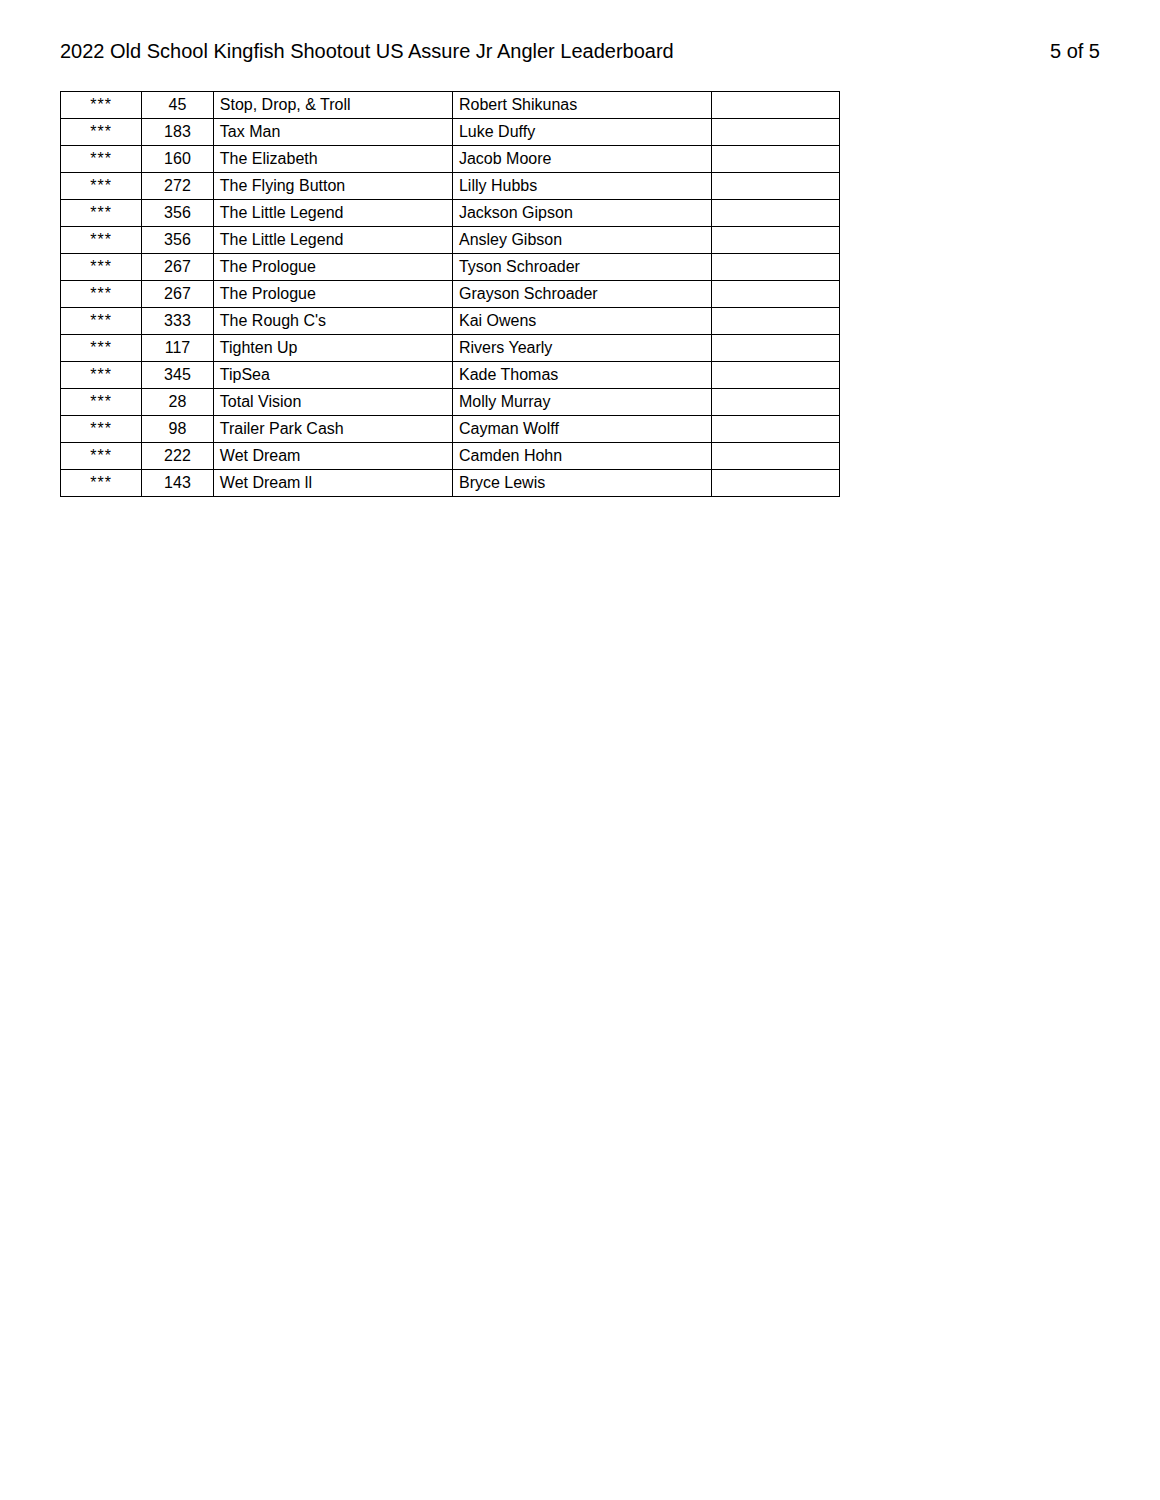2022 Old School Kingfish Shootout US Assure Jr Angler Leaderboard 5 of 5
| *** | 45 | Stop, Drop, & Troll | Robert Shikunas | |
| *** | 183 | Tax Man | Luke Duffy | |
| *** | 160 | The Elizabeth | Jacob Moore | |
| *** | 272 | The Flying Button | Lilly Hubbs | |
| *** | 356 | The Little Legend | Jackson Gipson | |
| *** | 356 | The Little Legend | Ansley Gibson | |
| *** | 267 | The Prologue | Tyson Schroader | |
| *** | 267 | The Prologue | Grayson Schroader | |
| *** | 333 | The Rough C's | Kai Owens | |
| *** | 117 | Tighten Up | Rivers Yearly | |
| *** | 345 | TipSea | Kade Thomas | |
| *** | 28 | Total Vision | Molly Murray | |
| *** | 98 | Trailer Park Cash | Cayman Wolff | |
| *** | 222 | Wet Dream | Camden Hohn | |
| *** | 143 | Wet Dream ll | Bryce Lewis | |